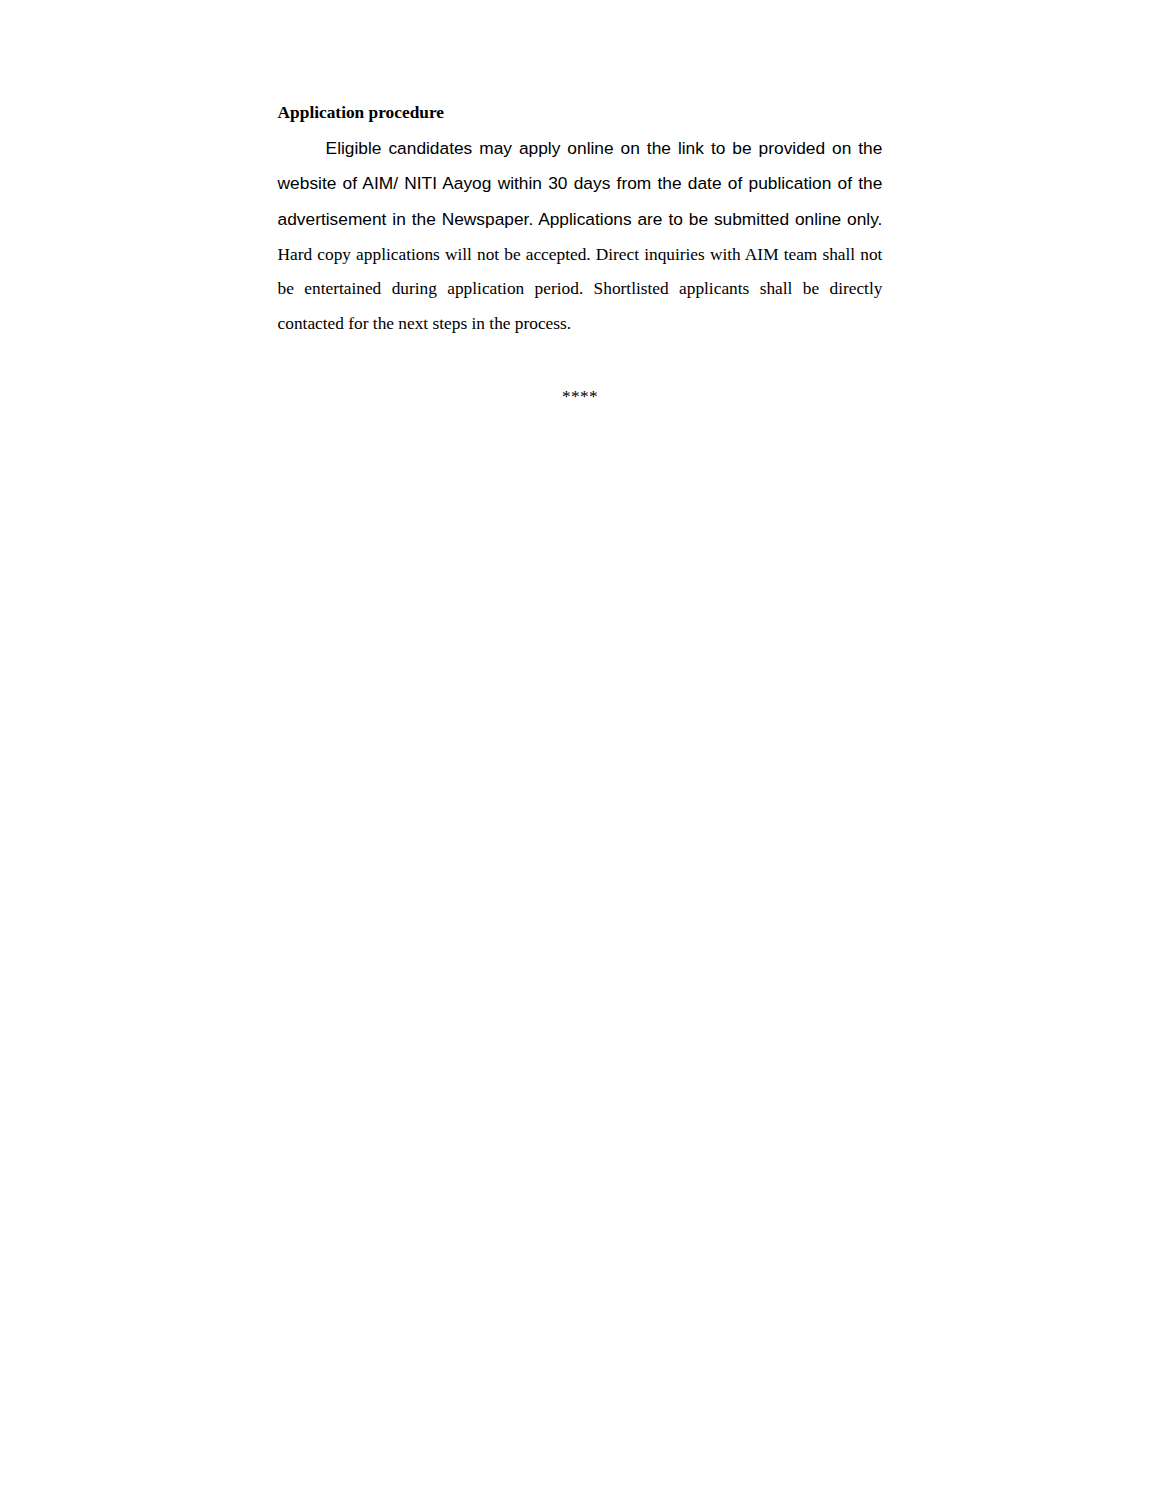Application procedure
Eligible candidates may apply online on the link to be provided on the website of AIM/ NITI Aayog within 30 days from the date of publication of the advertisement in the Newspaper. Applications are to be submitted online only. Hard copy applications will not be accepted. Direct inquiries with AIM team shall not be entertained during application period. Shortlisted applicants shall be directly contacted for the next steps in the process.
****